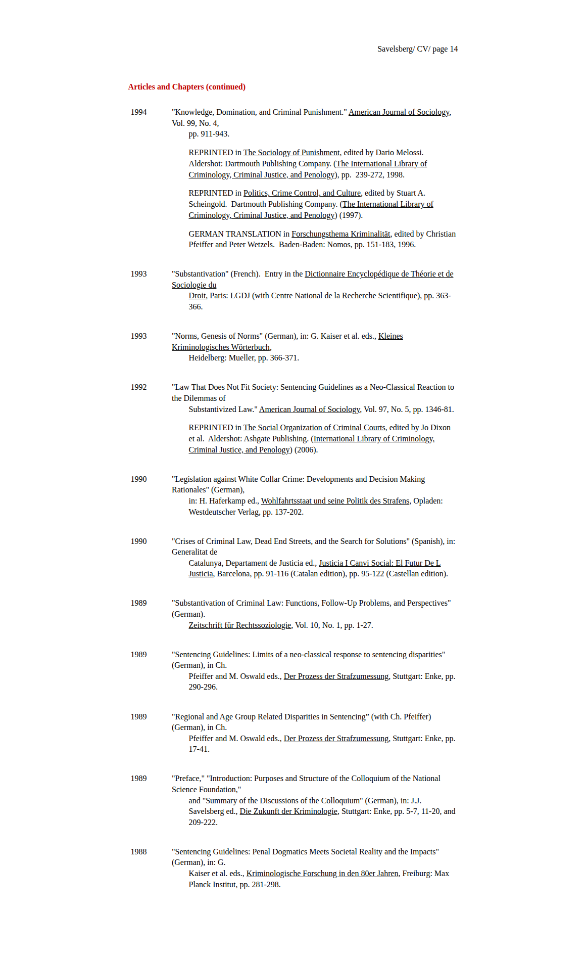Savelsberg/ CV/ page 14
Articles and Chapters (continued)
1994
"Knowledge, Domination, and Criminal Punishment." American Journal of Sociology, Vol. 99, No. 4, pp. 911-943.
REPRINTED in The Sociology of Punishment, edited by Dario Melossi. Aldershot: Dartmouth Publishing Company. (The International Library of Criminology, Criminal Justice, and Penology), pp. 239-272, 1998.
REPRINTED in Politics, Crime Control, and Culture, edited by Stuart A. Scheingold. Dartmouth Publishing Company. (The International Library of Criminology, Criminal Justice, and Penology) (1997).
GERMAN TRANSLATION in Forschungsthema Kriminalität, edited by Christian Pfeiffer and Peter Wetzels. Baden-Baden: Nomos, pp. 151-183, 1996.
1993
"Substantivation" (French). Entry in the Dictionnaire Encyclopédique de Théorie et de Sociologie du Droit, Paris: LGDJ (with Centre National de la Recherche Scientifique), pp. 363-366.
1993
"Norms, Genesis of Norms" (German), in: G. Kaiser et al. eds., Kleines Kriminologisches Wörterbuch, Heidelberg: Mueller, pp. 366-371.
1992
"Law That Does Not Fit Society: Sentencing Guidelines as a Neo-Classical Reaction to the Dilemmas of Substantivized Law." American Journal of Sociology, Vol. 97, No. 5, pp. 1346-81.
REPRINTED in The Social Organization of Criminal Courts, edited by Jo Dixon et al. Aldershot: Ashgate Publishing. (International Library of Criminology, Criminal Justice, and Penology) (2006).
1990
"Legislation against White Collar Crime: Developments and Decision Making Rationales" (German), in: H. Haferkamp ed., Wohlfahrtsstaat und seine Politik des Strafens, Opladen: Westdeutscher Verlag, pp. 137-202.
1990
"Crises of Criminal Law, Dead End Streets, and the Search for Solutions" (Spanish), in: Generalitat de Catalunya, Departament de Justicia ed., Justicia I Canvi Social: El Futur De L Justicia, Barcelona, pp. 91-116 (Catalan edition), pp. 95-122 (Castellan edition).
1989
"Substantivation of Criminal Law: Functions, Follow-Up Problems, and Perspectives" (German). Zeitschrift für Rechtssoziologie, Vol. 10, No. 1, pp. 1-27.
1989
"Sentencing Guidelines: Limits of a neo-classical response to sentencing disparities" (German), in Ch. Pfeiffer and M. Oswald eds., Der Prozess der Strafzumessung, Stuttgart: Enke, pp. 290-296.
1989
"Regional and Age Group Related Disparities in Sentencing” (with Ch. Pfeiffer) (German), in Ch. Pfeiffer and M. Oswald eds., Der Prozess der Strafzumessung, Stuttgart: Enke, pp. 17-41.
1989
"Preface," "Introduction: Purposes and Structure of the Colloquium of the National Science Foundation," and "Summary of the Discussions of the Colloquium" (German), in: J.J. Savelsberg ed., Die Zukunft der Kriminologie, Stuttgart: Enke, pp. 5-7, 11-20, and 209-222.
1988
"Sentencing Guidelines: Penal Dogmatics Meets Societal Reality and the Impacts" (German), in: G. Kaiser et al. eds., Kriminologische Forschung in den 80er Jahren, Freiburg: Max Planck Institut, pp. 281-298.